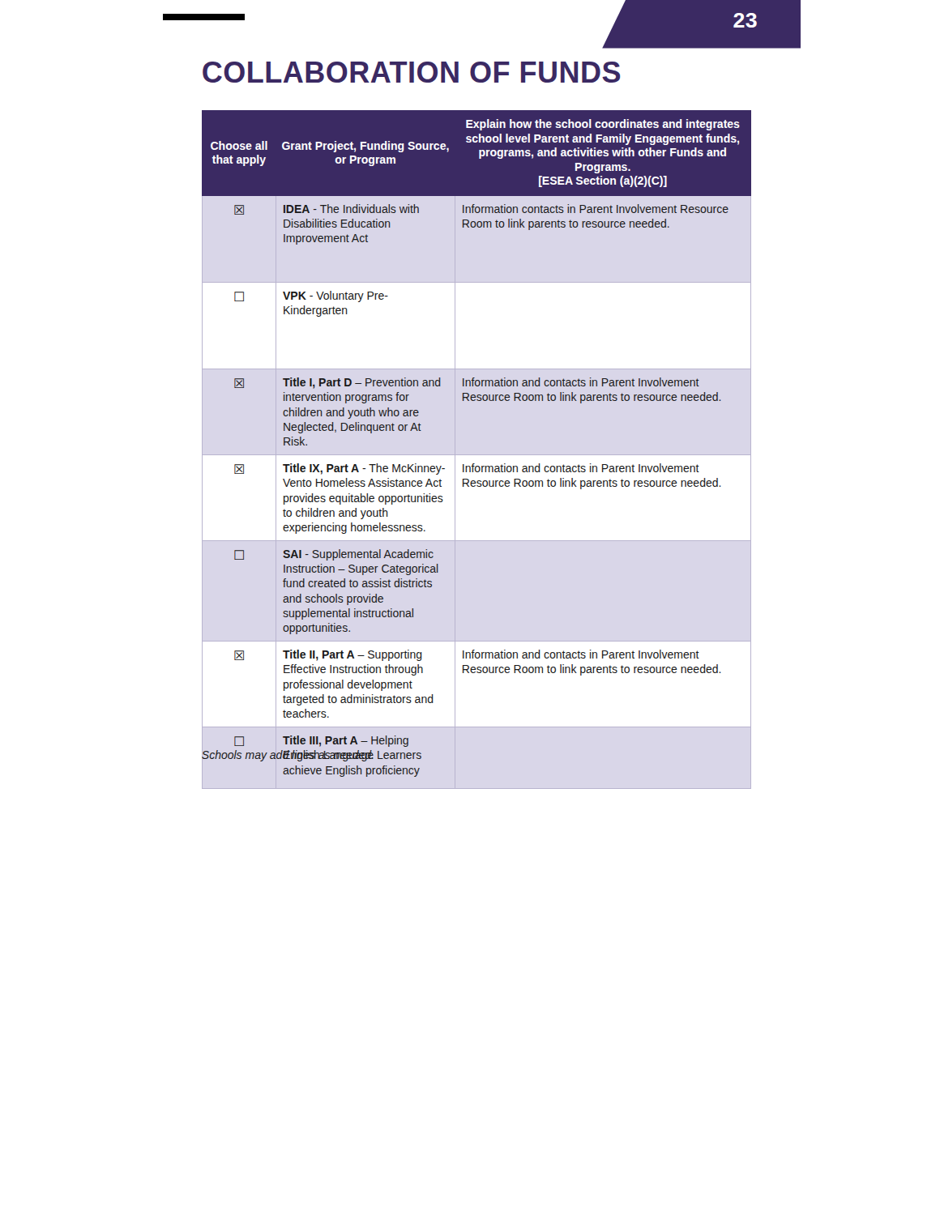23
COLLABORATION OF FUNDS
| Choose all that apply | Grant Project, Funding Source, or Program | Explain how the school coordinates and integrates school level Parent and Family Engagement funds, programs, and activities with other Funds and Programs. [ESEA Section (a)(2)(C)] |
| --- | --- | --- |
| ☒ | IDEA - The Individuals with Disabilities Education Improvement Act | Information contacts in Parent Involvement Resource Room to link parents to resource needed. |
| ☐ | VPK - Voluntary Pre-Kindergarten | |
| ☒ | Title I, Part D – Prevention and intervention programs for children and youth who are Neglected, Delinquent or At Risk. | Information and contacts in Parent Involvement Resource Room to link parents to resource needed. |
| ☒ | Title IX, Part A - The McKinney-Vento Homeless Assistance Act provides equitable opportunities to children and youth experiencing homelessness. | Information and contacts in Parent Involvement Resource Room to link parents to resource needed. |
| ☐ | SAI - Supplemental Academic Instruction – Super Categorical fund created to assist districts and schools provide supplemental instructional opportunities. | |
| ☒ | Title II, Part A – Supporting Effective Instruction through professional development targeted to administrators and teachers. | Information and contacts in Parent Involvement Resource Room to link parents to resource needed. |
| ☐ | Title III, Part A – Helping English Language Learners achieve English proficiency | |
Schools may add lines as needed.